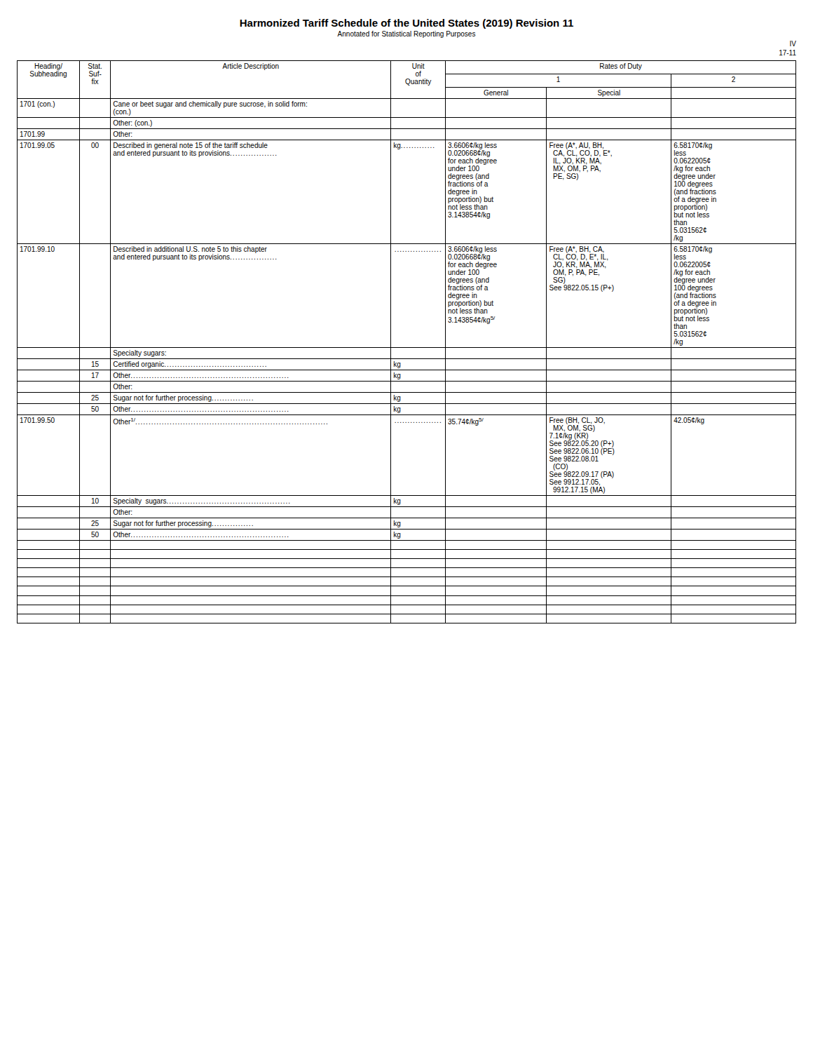Harmonized Tariff Schedule of the United States (2019) Revision 11
Annotated for Statistical Reporting Purposes
IV
17-11
| Heading/ Subheading | Stat. Suf- fix | Article Description | Unit of Quantity | Rates of Duty |
| --- | --- | --- | --- | --- |
| 1 | 2 |
| | | | | General | Special | |
| 1701 (con.) | | Cane or beet sugar and chemically pure sucrose, in solid form: (con.) | | | | |
| | | Other: (con.) | | | | |
| 1701.99 | | Other: | | | | |
| 1701.99.05 | 00 | Described in general note 15 of the tariff schedule and entered pursuant to its provisions .................. | kg ............. | 3.6606¢/kg less 0.020668¢/kg for each degree under 100 degrees (and fractions of a degree in proportion) but not less than 3.143854¢/kg | Free (A*, AU, BH, CA, CL, CO, D, E*, IL, JO, KR, MA, MX, OM, P, PA, PE, SG) | 6.58170¢/kg less 0.0622005¢ /kg for each degree under 100 degrees (and fractions of a degree in proportion) but not less than 5.031562¢ /kg |
| 1701.99.10 | | Described in additional U.S. note 5 to this chapter and entered pursuant to its provisions .................. | .................. | 3.6606¢/kg less 0.020668¢/kg for each degree under 100 degrees (and fractions of a degree in proportion) but not less than 3.143854¢/kg 5/ | Free (A*, BH, CA, CL, CO, D, E*, IL, JO, KR, MA, MX, OM, P, PA, PE, SG) See 9822.05.15 (P+) | 6.58170¢/kg less 0.0622005¢ /kg for each degree under 100 degrees (and fractions of a degree in proportion) but not less than 5.031562¢ /kg |
| | | Specialty sugars: | | | | |
| | 15 | Certified organic ....................................... | kg | | | |
| | 17 | Other ............................................................ | kg | | | |
| | | Other: | | | | |
| | 25 | Sugar not for further processing ................ | kg | | | |
| | 50 | Other ............................................................ | kg | | | |
| 1701.99.50 | | Other 1/ ......................................................................... | .................. | 35.74¢/kg 5/ | Free (BH, CL, JO, MX, OM, SG) 7.1¢/kg (KR) See 9822.05.20 (P+) See 9822.06.10 (PE) See 9822.08.01 (CO) See 9822.09.17 (PA) See 9912.17.05, 9912.17.15 (MA) | 42.05¢/kg |
| | 10 | Specialty sugars ............................................... | kg | | | |
| | | Other: | | | | |
| | 25 | Sugar not for further processing ................ | kg | | | |
| | 50 | Other ............................................................ | kg | | | |